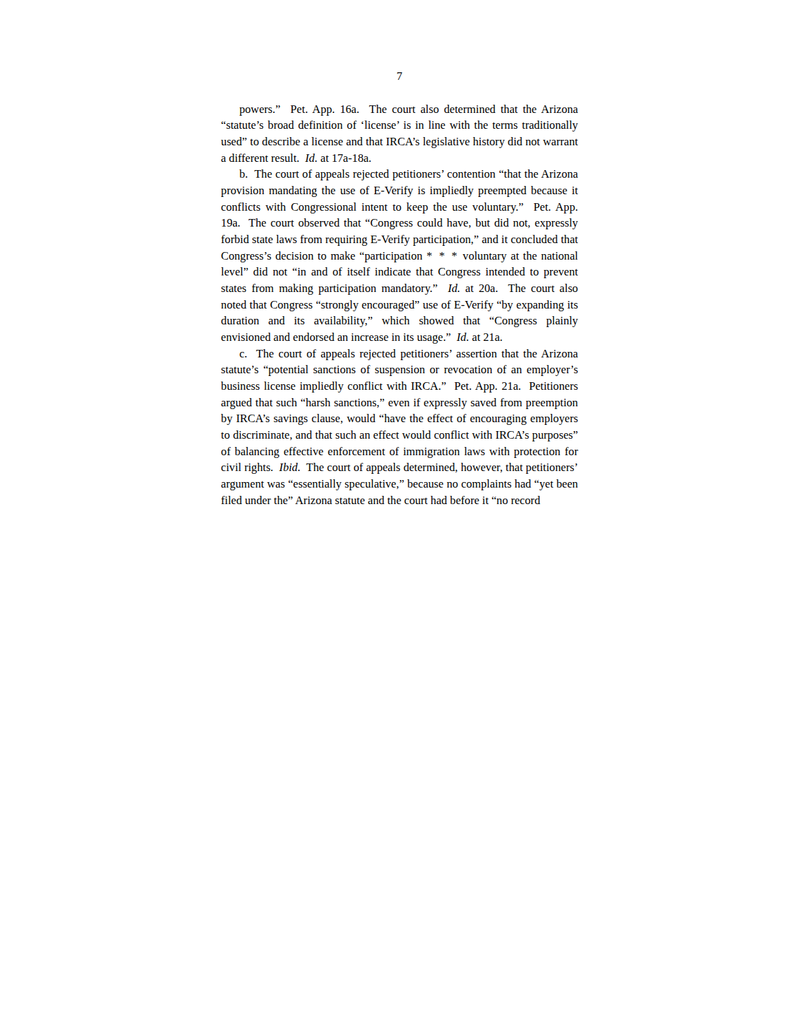7
powers.” Pet. App. 16a. The court also determined that the Arizona “statute’s broad definition of ‘license’ is in line with the terms traditionally used” to describe a license and that IRCA’s legislative history did not warrant a different result. Id. at 17a-18a.
b. The court of appeals rejected petitioners’ contention “that the Arizona provision mandating the use of E-Verify is impliedly preempted because it conflicts with Congressional intent to keep the use voluntary.” Pet. App. 19a. The court observed that “Congress could have, but did not, expressly forbid state laws from requiring E-Verify participation,” and it concluded that Congress’s decision to make “participation * * * voluntary at the national level” did not “in and of itself indicate that Congress intended to prevent states from making participation mandatory.” Id. at 20a. The court also noted that Congress “strongly encouraged” use of E-Verify “by expanding its duration and its availability,” which showed that “Congress plainly envisioned and endorsed an increase in its usage.” Id. at 21a.
c. The court of appeals rejected petitioners’ assertion that the Arizona statute’s “potential sanctions of suspension or revocation of an employer’s business license impliedly conflict with IRCA.” Pet. App. 21a. Petitioners argued that such “harsh sanctions,” even if expressly saved from preemption by IRCA’s savings clause, would “have the effect of encouraging employers to discriminate, and that such an effect would conflict with IRCA’s purposes” of balancing effective enforcement of immigration laws with protection for civil rights. Ibid. The court of appeals determined, however, that petitioners’ argument was “essentially speculative,” because no complaints had “yet been filed under the” Arizona statute and the court had before it “no record